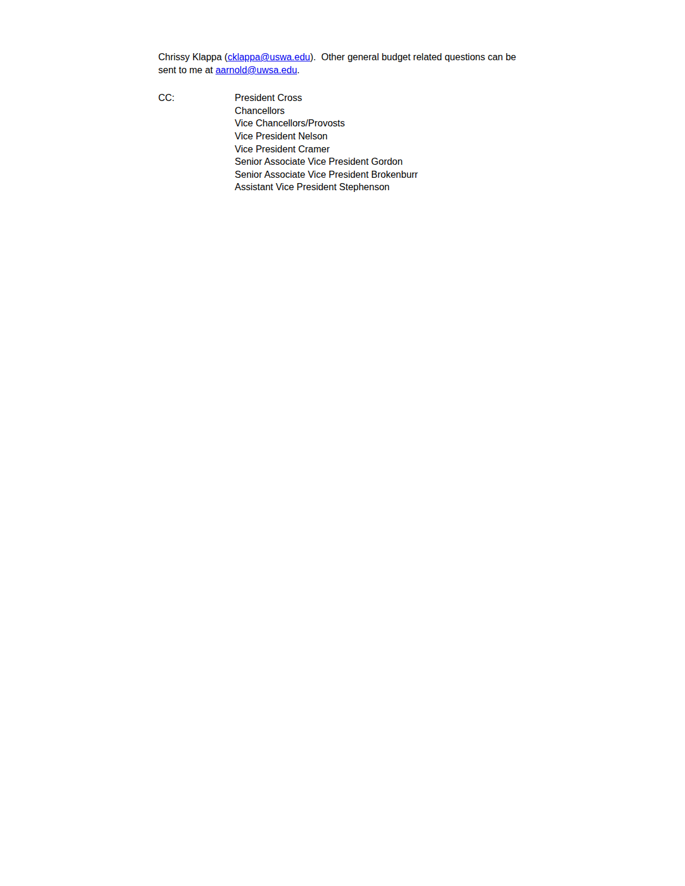Chrissy Klappa (cklappa@uswa.edu). Other general budget related questions can be sent to me at aarnold@uwsa.edu.
CC:
President Cross
Chancellors
Vice Chancellors/Provosts
Vice President Nelson
Vice President Cramer
Senior Associate Vice President Gordon
Senior Associate Vice President Brokenburr
Assistant Vice President Stephenson